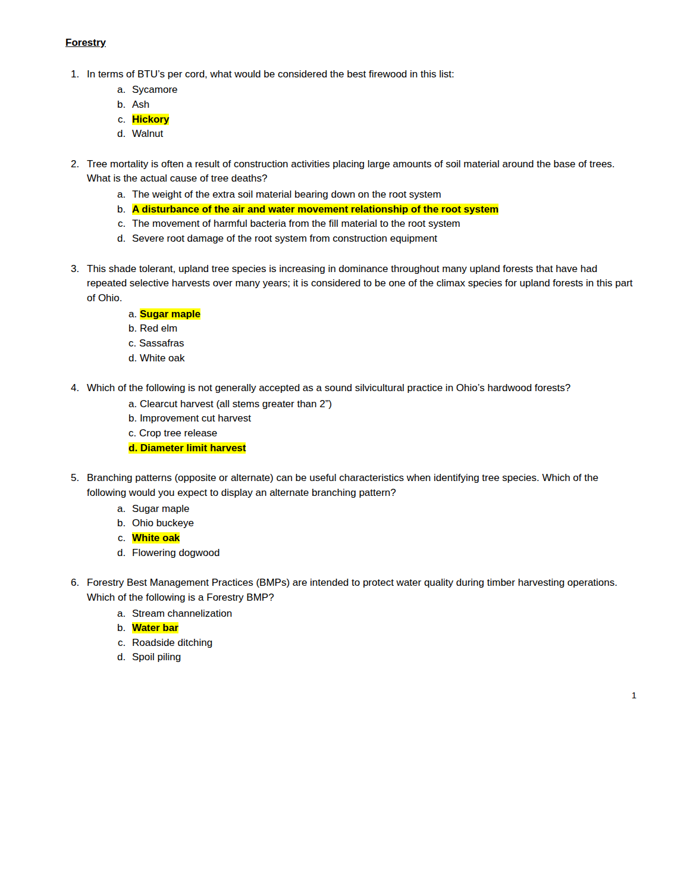Forestry
In terms of BTU’s per cord, what would be considered the best firewood in this list:
Sycamore
Ash
Hickory
Walnut
Tree mortality is often a result of construction activities placing large amounts of soil material around the base of trees. What is the actual cause of tree deaths?
The weight of the extra soil material bearing down on the root system
A disturbance of the air and water movement relationship of the root system
The movement of harmful bacteria from the fill material to the root system
Severe root damage of the root system from construction equipment
This shade tolerant, upland tree species is increasing in dominance throughout many upland forests that have had repeated selective harvests over many years; it is considered to be one of the climax species for upland forests in this part of Ohio.
a. Sugar maple
b. Red elm
c. Sassafras
d. White oak
Which of the following is not generally accepted as a sound silvicultural practice in Ohio’s hardwood forests?
a. Clearcut harvest (all stems greater than 2”)
b. Improvement cut harvest
c. Crop tree release
d. Diameter limit harvest
Branching patterns (opposite or alternate) can be useful characteristics when identifying tree species. Which of the following would you expect to display an alternate branching pattern?
Sugar maple
Ohio buckeye
White oak
Flowering dogwood
Forestry Best Management Practices (BMPs) are intended to protect water quality during timber harvesting operations. Which of the following is a Forestry BMP?
Stream channelization
Water bar
Roadside ditching
Spoil piling
1